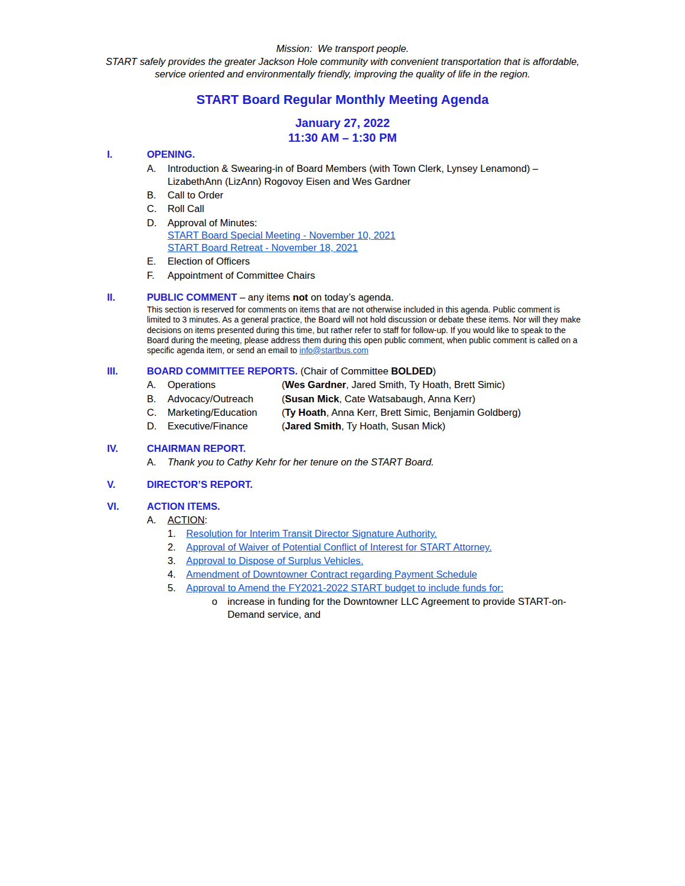Mission: We transport people.
START safely provides the greater Jackson Hole community with convenient transportation that is affordable, service oriented and environmentally friendly, improving the quality of life in the region.
START Board Regular Monthly Meeting Agenda
January 27, 2022 11:30 AM – 1:30 PM
I. OPENING.
A. Introduction & Swearing-in of Board Members (with Town Clerk, Lynsey Lenamond) – LizabethAnn (LizAnn) Rogovoy Eisen and Wes Gardner
B. Call to Order
C. Roll Call
D. Approval of Minutes:
START Board Special Meeting - November 10, 2021 START Board Retreat - November 18, 2021
E. Election of Officers
F. Appointment of Committee Chairs
II. PUBLIC COMMENT – any items not on today’s agenda.
This section is reserved for comments on items that are not otherwise included in this agenda. Public comment is limited to 3 minutes. As a general practice, the Board will not hold discussion or debate these items. Nor will they make decisions on items presented during this time, but rather refer to staff for follow-up. If you would like to speak to the Board during the meeting, please address them during this open public comment, when public comment is called on a specific agenda item, or send an email to info@startbus.com
III. BOARD COMMITTEE REPORTS. (Chair of Committee BOLDED)
A. Operations(Wes Gardner, Jared Smith, Ty Hoath, Brett Simic)
B. Advocacy/Outreach(Susan Mick, Cate Watsabaugh, Anna Kerr)
C. Marketing/Education(Ty Hoath, Anna Kerr, Brett Simic, Benjamin Goldberg)
D. Executive/Finance(Jared Smith, Ty Hoath, Susan Mick)
IV. CHAIRMAN REPORT.
A. Thank you to Cathy Kehr for her tenure on the START Board.
V. DIRECTOR’S REPORT.
VI. ACTION ITEMS.
A. ACTION:
1. Resolution for Interim Transit Director Signature Authority.
2. Approval of Waiver of Potential Conflict of Interest for START Attorney.
3. Approval to Dispose of Surplus Vehicles.
4. Amendment of Downtowner Contract regarding Payment Schedule
5. Approval to Amend the FY2021-2022 START budget to include funds for:
increase in funding for the Downtowner LLC Agreement to provide START-on-Demand service, and